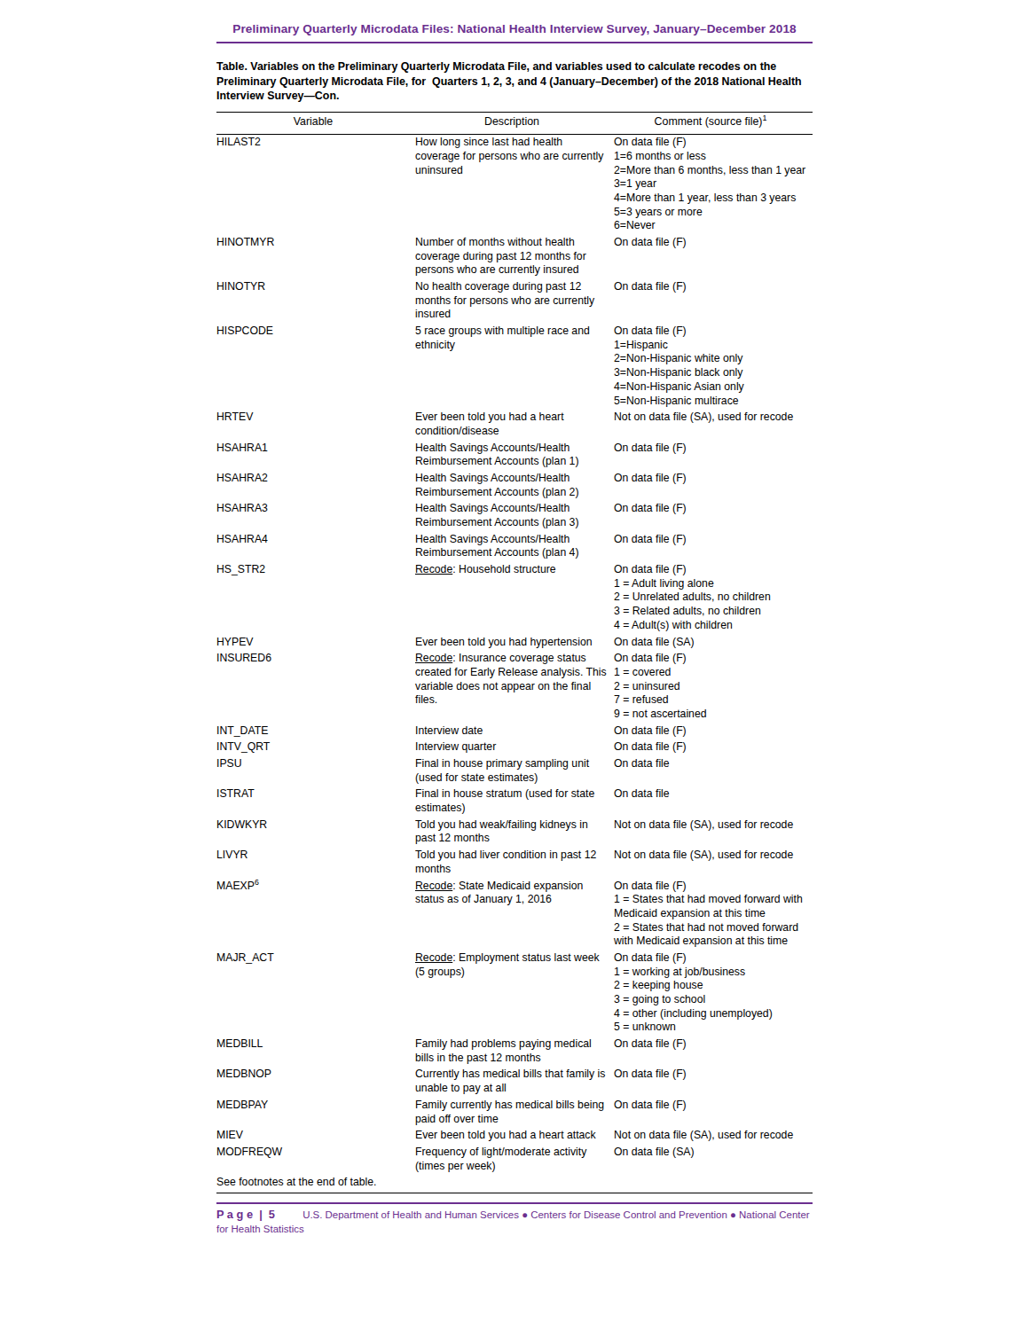Preliminary Quarterly Microdata Files: National Health Interview Survey, January–December 2018
Table. Variables on the Preliminary Quarterly Microdata File, and variables used to calculate recodes on the Preliminary Quarterly Microdata File, for Quarters 1, 2, 3, and 4 (January–December) of the 2018 National Health Interview Survey—Con.
| Variable | Description | Comment (source file) 1 |
| --- | --- | --- |
| HILAST2 | How long since last had health coverage for persons who are currently uninsured | On data file (F) 1=6 months or less 2=More than 6 months, less than 1 year 3=1 year 4=More than 1 year, less than 3 years 5=3 years or more 6=Never |
| HINOTMYR | Number of months without health coverage during past 12 months for persons who are currently insured | On data file (F) |
| HINOTYR | No health coverage during past 12 months for persons who are currently insured | On data file (F) |
| HISPCODE | 5 race groups with multiple race and ethnicity | On data file (F) 1=Hispanic 2=Non-Hispanic white only 3=Non-Hispanic black only 4=Non-Hispanic Asian only 5=Non-Hispanic multirace |
| HRTEV | Ever been told you had a heart condition/disease | Not on data file (SA), used for recode |
| HSAHRA1 | Health Savings Accounts/Health Reimbursement Accounts (plan 1) | On data file (F) |
| HSAHRA2 | Health Savings Accounts/Health Reimbursement Accounts (plan 2) | On data file (F) |
| HSAHRA3 | Health Savings Accounts/Health Reimbursement Accounts (plan 3) | On data file (F) |
| HSAHRA4 | Health Savings Accounts/Health Reimbursement Accounts (plan 4) | On data file (F) |
| HS_STR2 | Recode : Household structure | On data file (F) 1 = Adult living alone 2 = Unrelated adults, no children 3 = Related adults, no children 4 = Adult(s) with children |
| HYPEV | Ever been told you had hypertension | On data file (SA) |
| INSURED6 | Recode : Insurance coverage status created for Early Release analysis. This variable does not appear on the final files. | On data file (F) 1 = covered 2 = uninsured 7 = refused 9 = not ascertained |
| INT_DATE | Interview date | On data file (F) |
| INTV_QRT | Interview quarter | On data file (F) |
| IPSU | Final in house primary sampling unit (used for state estimates) | On data file |
| ISTRAT | Final in house stratum (used for state estimates) | On data file |
| KIDWKYR | Told you had weak/failing kidneys in past 12 months | Not on data file (SA), used for recode |
| LIVYR | Told you had liver condition in past 12 months | Not on data file (SA), used for recode |
| MAEXP 6 | Recode : State Medicaid expansion status as of January 1, 2016 | On data file (F) 1 = States that had moved forward with Medicaid expansion at this time 2 = States that had not moved forward with Medicaid expansion at this time |
| MAJR_ACT | Recode : Employment status last week (5 groups) | On data file (F) 1 = working at job/business 2 = keeping house 3 = going to school 4 = other (including unemployed) 5 = unknown |
| MEDBILL | Family had problems paying medical bills in the past 12 months | On data file (F) |
| MEDBNOP | Currently has medical bills that family is unable to pay at all | On data file (F) |
| MEDBPAY | Family currently has medical bills being paid off over time | On data file (F) |
| MIEV | Ever been told you had a heart attack | Not on data file (SA), used for recode |
| MODFREQW | Frequency of light/moderate activity (times per week) | On data file (SA) |
| See footnotes at the end of table. |
P a g e | 5 U.S. Department of Health and Human Services ● Centers for Disease Control and Prevention ● National Center for Health Statistics